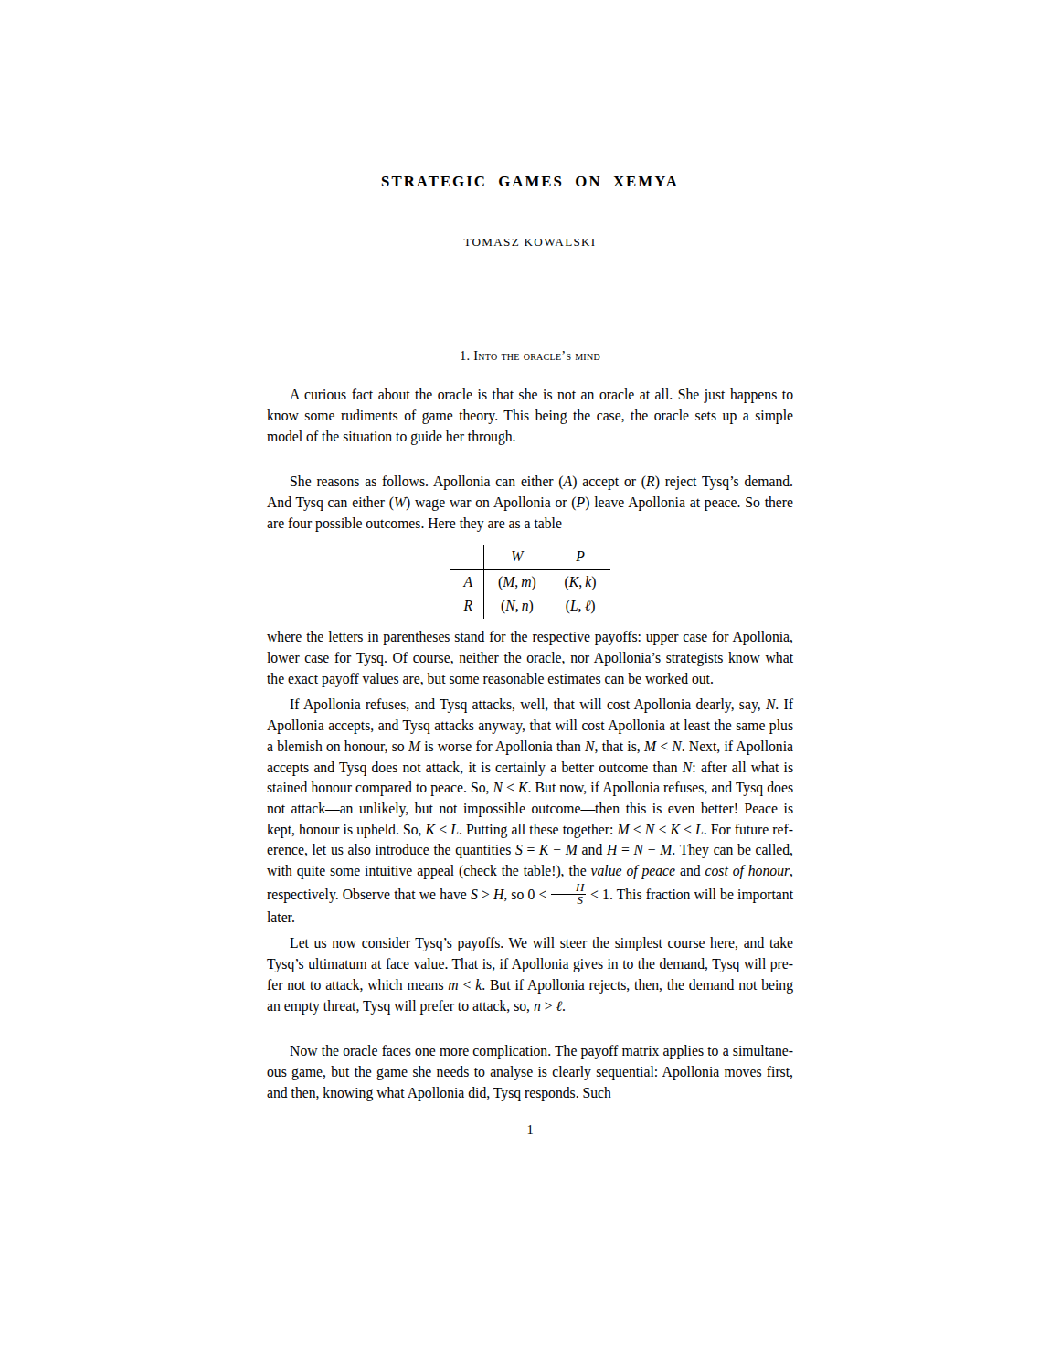Strategic Games on Xemya
Tomasz Kowalski
1. Into the oracle’s mind
A curious fact about the oracle is that she is not an oracle at all. She just happens to know some rudiments of game theory. This being the case, the oracle sets up a simple model of the situation to guide her through.
She reasons as follows. Apollonia can either (A) accept or (R) reject Tysq’s demand. And Tysq can either (W) wage war on Apollonia or (P) leave Apollonia at peace. So there are four possible outcomes. Here they are as a table
| | W | P |
| --- | --- | --- |
| A | ( M , m ) | ( K , k ) |
| R | ( N , n ) | ( L , ℓ ) |
where the letters in parentheses stand for the respective payoffs: upper case for Apollonia, lower case for Tysq. Of course, neither the oracle, nor Apollonia’s strategists know what the exact payoff values are, but some reasonable estimates can be worked out.
If Apollonia refuses, and Tysq attacks, well, that will cost Apollonia dearly, say, N. If Apollonia accepts, and Tysq attacks anyway, that will cost Apollonia at least the same plus a blemish on honour, so M is worse for Apollonia than N, that is, M < N. Next, if Apollonia accepts and Tysq does not attack, it is certainly a better outcome than N: after all what is stained honour compared to peace. So, N < K. But now, if Apollonia refuses, and Tysq does not attack—an unlikely, but not impossible outcome—then this is even better! Peace is kept, honour is upheld. So, K < L. Putting all these together: M < N < K < L. For future reference, let us also introduce the quantities S = K − M and H = N − M. They can be called, with quite some intuitive appeal (check the table!), the value of peace and cost of honour, respectively. Observe that we have S > H, so 0 < HS < 1. This fraction will be important later.
Let us now consider Tysq’s payoffs. We will steer the simplest course here, and take Tysq’s ultimatum at face value. That is, if Apollonia gives in to the demand, Tysq will prefer not to attack, which means m < k. But if Apollonia rejects, then, the demand not being an empty threat, Tysq will prefer to attack, so, n > ℓ.
Now the oracle faces one more complication. The payoff matrix applies to a simultaneous game, but the game she needs to analyse is clearly sequential: Apollonia moves first, and then, knowing what Apollonia did, Tysq responds. Such
1